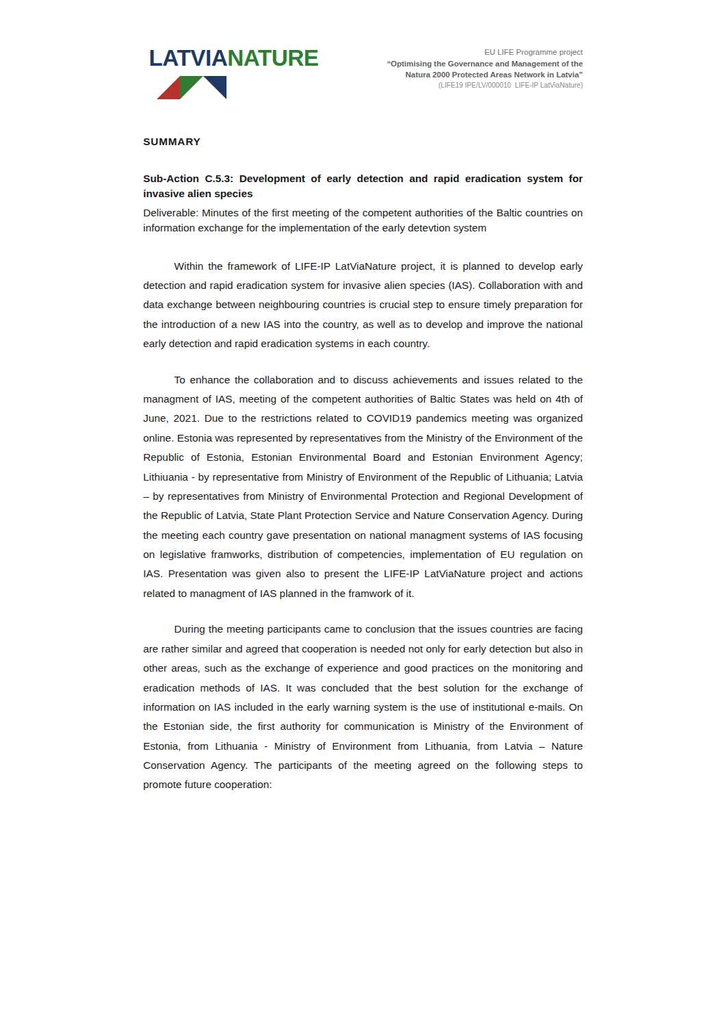LATVIA NATURE
EU LIFE Programme project
“Optimising the Governance and Management of the
Natura 2000 Protected Areas Network in Latvia”
(LIFE19 IPE/LV/000010 LIFE-IP LatViaNature)
SUMMARY
Sub-Action C.5.3: Development of early detection and rapid eradication system for invasive alien species
Deliverable: Minutes of the first meeting of the competent authorities of the Baltic countries on information exchange for the implementation of the early detevtion system
Within the framework of LIFE-IP LatViaNature project, it is planned to develop early detection and rapid eradication system for invasive alien species (IAS). Collaboration with and data exchange between neighbouring countries is crucial step to ensure timely preparation for the introduction of a new IAS into the country, as well as to develop and improve the national early detection and rapid eradication systems in each country.
To enhance the collaboration and to discuss achievements and issues related to the managment of IAS, meeting of the competent authorities of Baltic States was held on 4th of June, 2021. Due to the restrictions related to COVID19 pandemics meeting was organized online. Estonia was represented by representatives from the Ministry of the Environment of the Republic of Estonia, Estonian Environmental Board and Estonian Environment Agency; Lithiuania - by representative from Ministry of Environment of the Republic of Lithuania; Latvia – by representatives from Ministry of Environmental Protection and Regional Development of the Republic of Latvia, State Plant Protection Service and Nature Conservation Agency. During the meeting each country gave presentation on national managment systems of IAS focusing on legislative framworks, distribution of competencies, implementation of EU regulation on IAS. Presentation was given also to present the LIFE-IP LatViaNature project and actions related to managment of IAS planned in the framwork of it.
During the meeting participants came to conclusion that the issues countries are facing are rather similar and agreed that cooperation is needed not only for early detection but also in other areas, such as the exchange of experience and good practices on the monitoring and eradication methods of IAS. It was concluded that the best solution for the exchange of information on IAS included in the early warning system is the use of institutional e-mails. On the Estonian side, the first authority for communication is Ministry of the Environment of Estonia, from Lithuania - Ministry of Environment from Lithuania, from Latvia – Nature Conservation Agency. The participants of the meeting agreed on the following steps to promote future cooperation: